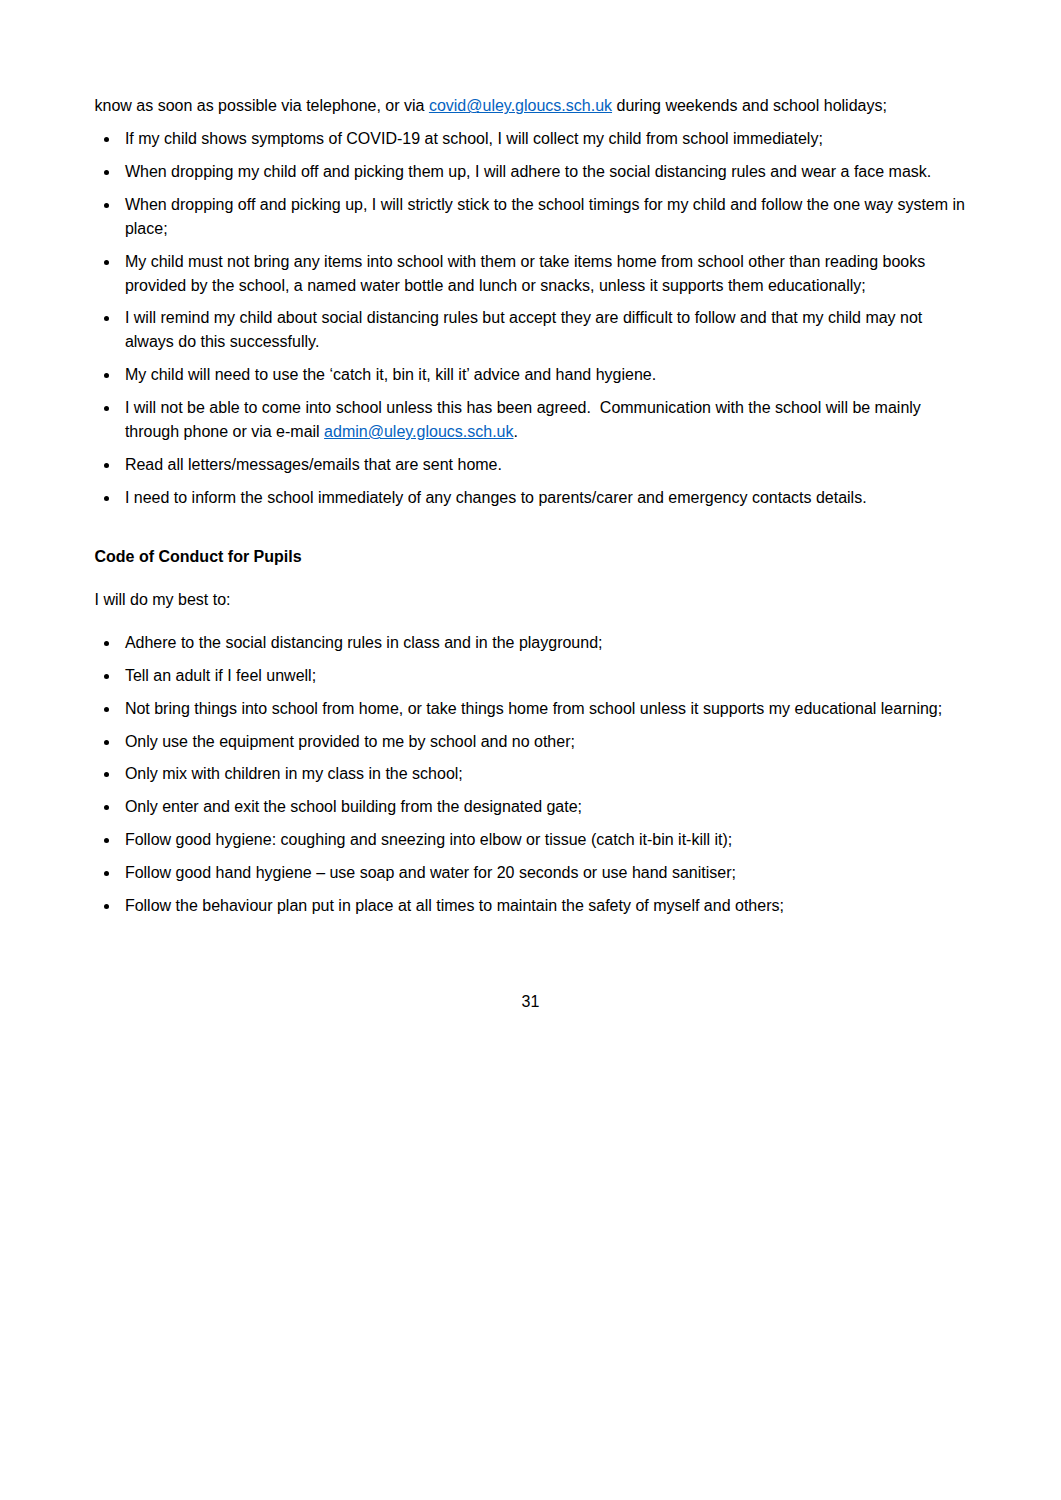know as soon as possible via telephone, or via covid@uley.gloucs.sch.uk during weekends and school holidays;
If my child shows symptoms of COVID-19 at school, I will collect my child from school immediately;
When dropping my child off and picking them up, I will adhere to the social distancing rules and wear a face mask.
When dropping off and picking up, I will strictly stick to the school timings for my child and follow the one way system in place;
My child must not bring any items into school with them or take items home from school other than reading books provided by the school, a named water bottle and lunch or snacks, unless it supports them educationally;
I will remind my child about social distancing rules but accept they are difficult to follow and that my child may not always do this successfully.
My child will need to use the ‘catch it, bin it, kill it’ advice and hand hygiene.
I will not be able to come into school unless this has been agreed. Communication with the school will be mainly through phone or via e-mail admin@uley.gloucs.sch.uk.
Read all letters/messages/emails that are sent home.
I need to inform the school immediately of any changes to parents/carer and emergency contacts details.
Code of Conduct for Pupils
I will do my best to:
Adhere to the social distancing rules in class and in the playground;
Tell an adult if I feel unwell;
Not bring things into school from home, or take things home from school unless it supports my educational learning;
Only use the equipment provided to me by school and no other;
Only mix with children in my class in the school;
Only enter and exit the school building from the designated gate;
Follow good hygiene: coughing and sneezing into elbow or tissue (catch it-bin it-kill it);
Follow good hand hygiene – use soap and water for 20 seconds or use hand sanitiser;
Follow the behaviour plan put in place at all times to maintain the safety of myself and others;
31